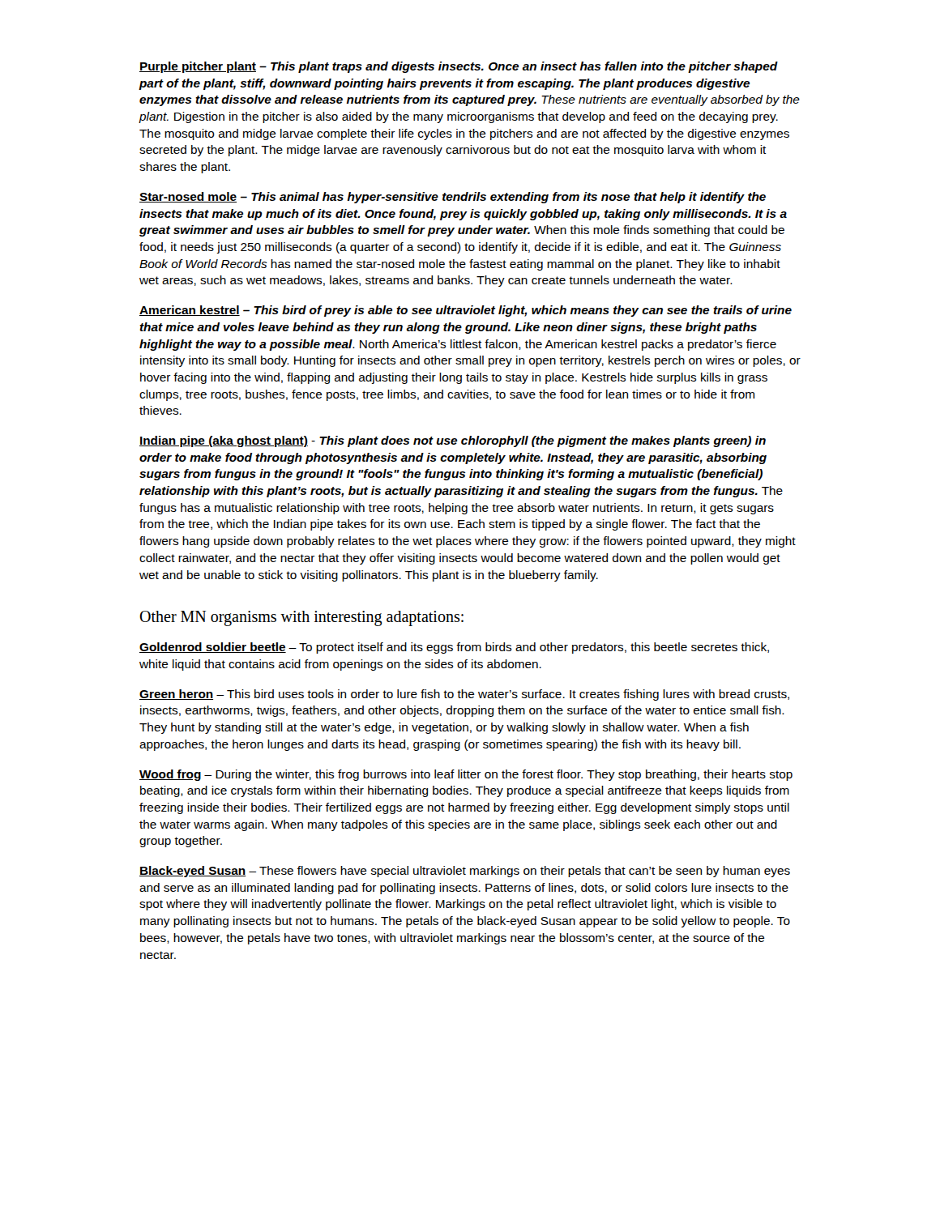Purple pitcher plant – This plant traps and digests insects. Once an insect has fallen into the pitcher shaped part of the plant, stiff, downward pointing hairs prevents it from escaping. The plant produces digestive enzymes that dissolve and release nutrients from its captured prey. These nutrients are eventually absorbed by the plant. Digestion in the pitcher is also aided by the many microorganisms that develop and feed on the decaying prey. The mosquito and midge larvae complete their life cycles in the pitchers and are not affected by the digestive enzymes secreted by the plant. The midge larvae are ravenously carnivorous but do not eat the mosquito larva with whom it shares the plant.
Star-nosed mole – This animal has hyper-sensitive tendrils extending from its nose that help it identify the insects that make up much of its diet. Once found, prey is quickly gobbled up, taking only milliseconds. It is a great swimmer and uses air bubbles to smell for prey under water. When this mole finds something that could be food, it needs just 250 milliseconds (a quarter of a second) to identify it, decide if it is edible, and eat it. The Guinness Book of World Records has named the star-nosed mole the fastest eating mammal on the planet. They like to inhabit wet areas, such as wet meadows, lakes, streams and banks. They can create tunnels underneath the water.
American kestrel – This bird of prey is able to see ultraviolet light, which means they can see the trails of urine that mice and voles leave behind as they run along the ground. Like neon diner signs, these bright paths highlight the way to a possible meal. North America’s littlest falcon, the American kestrel packs a predator’s fierce intensity into its small body. Hunting for insects and other small prey in open territory, kestrels perch on wires or poles, or hover facing into the wind, flapping and adjusting their long tails to stay in place. Kestrels hide surplus kills in grass clumps, tree roots, bushes, fence posts, tree limbs, and cavities, to save the food for lean times or to hide it from thieves.
Indian pipe (aka ghost plant) - This plant does not use chlorophyll (the pigment the makes plants green) in order to make food through photosynthesis and is completely white. Instead, they are parasitic, absorbing sugars from fungus in the ground! It "fools" the fungus into thinking it's forming a mutualistic (beneficial) relationship with this plant’s roots, but is actually parasitizing it and stealing the sugars from the fungus. The fungus has a mutualistic relationship with tree roots, helping the tree absorb water nutrients. In return, it gets sugars from the tree, which the Indian pipe takes for its own use. Each stem is tipped by a single flower. The fact that the flowers hang upside down probably relates to the wet places where they grow: if the flowers pointed upward, they might collect rainwater, and the nectar that they offer visiting insects would become watered down and the pollen would get wet and be unable to stick to visiting pollinators. This plant is in the blueberry family.
Other MN organisms with interesting adaptations:
Goldenrod soldier beetle – To protect itself and its eggs from birds and other predators, this beetle secretes thick, white liquid that contains acid from openings on the sides of its abdomen.
Green heron – This bird uses tools in order to lure fish to the water’s surface. It creates fishing lures with bread crusts, insects, earthworms, twigs, feathers, and other objects, dropping them on the surface of the water to entice small fish. They hunt by standing still at the water’s edge, in vegetation, or by walking slowly in shallow water. When a fish approaches, the heron lunges and darts its head, grasping (or sometimes spearing) the fish with its heavy bill.
Wood frog – During the winter, this frog burrows into leaf litter on the forest floor. They stop breathing, their hearts stop beating, and ice crystals form within their hibernating bodies. They produce a special antifreeze that keeps liquids from freezing inside their bodies. Their fertilized eggs are not harmed by freezing either. Egg development simply stops until the water warms again. When many tadpoles of this species are in the same place, siblings seek each other out and group together.
Black-eyed Susan – These flowers have special ultraviolet markings on their petals that can’t be seen by human eyes and serve as an illuminated landing pad for pollinating insects. Patterns of lines, dots, or solid colors lure insects to the spot where they will inadvertently pollinate the flower. Markings on the petal reflect ultraviolet light, which is visible to many pollinating insects but not to humans. The petals of the black-eyed Susan appear to be solid yellow to people. To bees, however, the petals have two tones, with ultraviolet markings near the blossom’s center, at the source of the nectar.